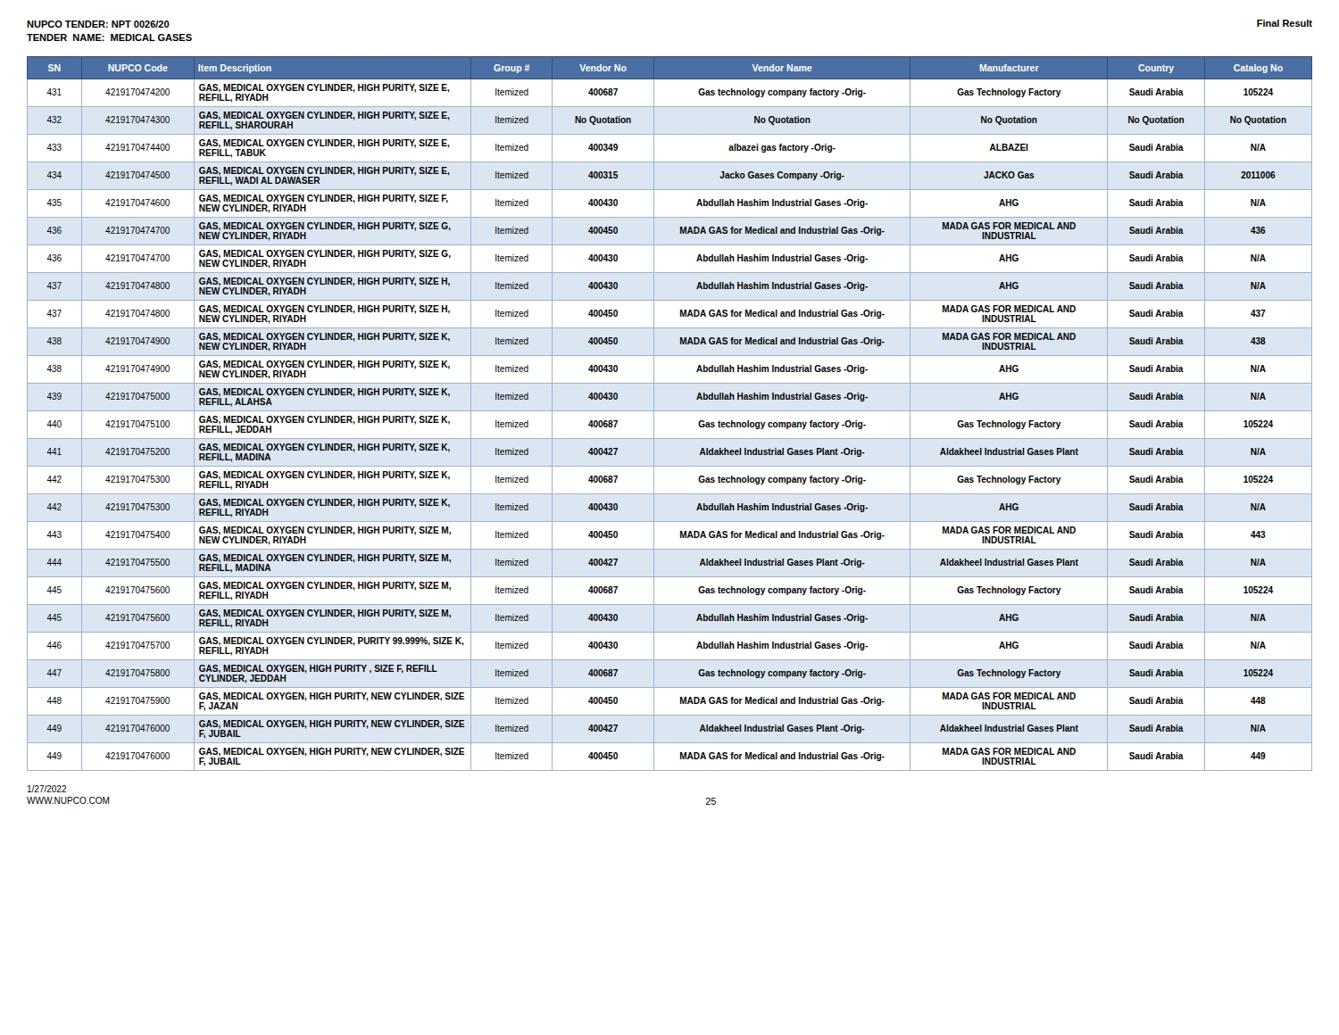NUPCO TENDER: NPT 0026/20
TENDER NAME: MEDICAL GASES
Final Result
| SN | NUPCO Code | Item Description | Group # | Vendor No | Vendor Name | Manufacturer | Country | Catalog No |
| --- | --- | --- | --- | --- | --- | --- | --- | --- |
| 431 | 4219170474200 | GAS, MEDICAL OXYGEN CYLINDER, HIGH PURITY, SIZE E, REFILL, RIYADH | Itemized | 400687 | Gas technology company factory -Orig- | Gas Technology Factory | Saudi Arabia | 105224 |
| 432 | 4219170474300 | GAS, MEDICAL OXYGEN CYLINDER, HIGH PURITY, SIZE E, REFILL, SHAROURAH | Itemized | No Quotation | No Quotation | No Quotation | No Quotation | No Quotation |
| 433 | 4219170474400 | GAS, MEDICAL OXYGEN CYLINDER, HIGH PURITY, SIZE E, REFILL, TABUK | Itemized | 400349 | albazei gas factory -Orig- | ALBAZEI | Saudi Arabia | N/A |
| 434 | 4219170474500 | GAS, MEDICAL OXYGEN CYLINDER, HIGH PURITY, SIZE E, REFILL, WADI AL DAWASER | Itemized | 400315 | Jacko Gases Company -Orig- | JACKO Gas | Saudi Arabia | 2011006 |
| 435 | 4219170474600 | GAS, MEDICAL OXYGEN CYLINDER, HIGH PURITY, SIZE F, NEW CYLINDER, RIYADH | Itemized | 400430 | Abdullah Hashim Industrial Gases -Orig- | AHG | Saudi Arabia | N/A |
| 436 | 4219170474700 | GAS, MEDICAL OXYGEN CYLINDER, HIGH PURITY, SIZE G, NEW CYLINDER, RIYADH | Itemized | 400450 | MADA GAS for Medical and Industrial Gas -Orig- | MADA GAS FOR MEDICAL AND INDUSTRIAL | Saudi Arabia | 436 |
| 436 | 4219170474700 | GAS, MEDICAL OXYGEN CYLINDER, HIGH PURITY, SIZE G, NEW CYLINDER, RIYADH | Itemized | 400430 | Abdullah Hashim Industrial Gases -Orig- | AHG | Saudi Arabia | N/A |
| 437 | 4219170474800 | GAS, MEDICAL OXYGEN CYLINDER, HIGH PURITY, SIZE H, NEW CYLINDER, RIYADH | Itemized | 400430 | Abdullah Hashim Industrial Gases -Orig- | AHG | Saudi Arabia | N/A |
| 437 | 4219170474800 | GAS, MEDICAL OXYGEN CYLINDER, HIGH PURITY, SIZE H, NEW CYLINDER, RIYADH | Itemized | 400450 | MADA GAS for Medical and Industrial Gas -Orig- | MADA GAS FOR MEDICAL AND INDUSTRIAL | Saudi Arabia | 437 |
| 438 | 4219170474900 | GAS, MEDICAL OXYGEN CYLINDER, HIGH PURITY, SIZE K, NEW CYLINDER, RIYADH | Itemized | 400450 | MADA GAS for Medical and Industrial Gas -Orig- | MADA GAS FOR MEDICAL AND INDUSTRIAL | Saudi Arabia | 438 |
| 438 | 4219170474900 | GAS, MEDICAL OXYGEN CYLINDER, HIGH PURITY, SIZE K, NEW CYLINDER, RIYADH | Itemized | 400430 | Abdullah Hashim Industrial Gases -Orig- | AHG | Saudi Arabia | N/A |
| 439 | 4219170475000 | GAS, MEDICAL OXYGEN CYLINDER, HIGH PURITY, SIZE K, REFILL, ALAHSA | Itemized | 400430 | Abdullah Hashim Industrial Gases -Orig- | AHG | Saudi Arabia | N/A |
| 440 | 4219170475100 | GAS, MEDICAL OXYGEN CYLINDER, HIGH PURITY, SIZE K, REFILL, JEDDAH | Itemized | 400687 | Gas technology company factory -Orig- | Gas Technology Factory | Saudi Arabia | 105224 |
| 441 | 4219170475200 | GAS, MEDICAL OXYGEN CYLINDER, HIGH PURITY, SIZE K, REFILL, MADINA | Itemized | 400427 | Aldakheel Industrial Gases Plant -Orig- | Aldakheel Industrial Gases Plant | Saudi Arabia | N/A |
| 442 | 4219170475300 | GAS, MEDICAL OXYGEN CYLINDER, HIGH PURITY, SIZE K, REFILL, RIYADH | Itemized | 400687 | Gas technology company factory -Orig- | Gas Technology Factory | Saudi Arabia | 105224 |
| 442 | 4219170475300 | GAS, MEDICAL OXYGEN CYLINDER, HIGH PURITY, SIZE K, REFILL, RIYADH | Itemized | 400430 | Abdullah Hashim Industrial Gases -Orig- | AHG | Saudi Arabia | N/A |
| 443 | 4219170475400 | GAS, MEDICAL OXYGEN CYLINDER, HIGH PURITY, SIZE M, NEW CYLINDER, RIYADH | Itemized | 400450 | MADA GAS for Medical and Industrial Gas -Orig- | MADA GAS FOR MEDICAL AND INDUSTRIAL | Saudi Arabia | 443 |
| 444 | 4219170475500 | GAS, MEDICAL OXYGEN CYLINDER, HIGH PURITY, SIZE M, REFILL, MADINA | Itemized | 400427 | Aldakheel Industrial Gases Plant -Orig- | Aldakheel Industrial Gases Plant | Saudi Arabia | N/A |
| 445 | 4219170475600 | GAS, MEDICAL OXYGEN CYLINDER, HIGH PURITY, SIZE M, REFILL, RIYADH | Itemized | 400687 | Gas technology company factory -Orig- | Gas Technology Factory | Saudi Arabia | 105224 |
| 445 | 4219170475600 | GAS, MEDICAL OXYGEN CYLINDER, HIGH PURITY, SIZE M, REFILL, RIYADH | Itemized | 400430 | Abdullah Hashim Industrial Gases -Orig- | AHG | Saudi Arabia | N/A |
| 446 | 4219170475700 | GAS, MEDICAL OXYGEN CYLINDER, PURITY 99.999%, SIZE K, REFILL, RIYADH | Itemized | 400430 | Abdullah Hashim Industrial Gases -Orig- | AHG | Saudi Arabia | N/A |
| 447 | 4219170475800 | GAS, MEDICAL OXYGEN, HIGH PURITY , SIZE F, REFILL CYLINDER, JEDDAH | Itemized | 400687 | Gas technology company factory -Orig- | Gas Technology Factory | Saudi Arabia | 105224 |
| 448 | 4219170475900 | GAS, MEDICAL OXYGEN, HIGH PURITY, NEW CYLINDER, SIZE F, JAZAN | Itemized | 400450 | MADA GAS for Medical and Industrial Gas -Orig- | MADA GAS FOR MEDICAL AND INDUSTRIAL | Saudi Arabia | 448 |
| 449 | 4219170476000 | GAS, MEDICAL OXYGEN, HIGH PURITY, NEW CYLINDER, SIZE F, JUBAIL | Itemized | 400427 | Aldakheel Industrial Gases Plant -Orig- | Aldakheel Industrial Gases Plant | Saudi Arabia | N/A |
| 449 | 4219170476000 | GAS, MEDICAL OXYGEN, HIGH PURITY, NEW CYLINDER, SIZE F, JUBAIL | Itemized | 400450 | MADA GAS for Medical and Industrial Gas -Orig- | MADA GAS FOR MEDICAL AND INDUSTRIAL | Saudi Arabia | 449 |
1/27/2022
WWW.NUPCO.COM
25